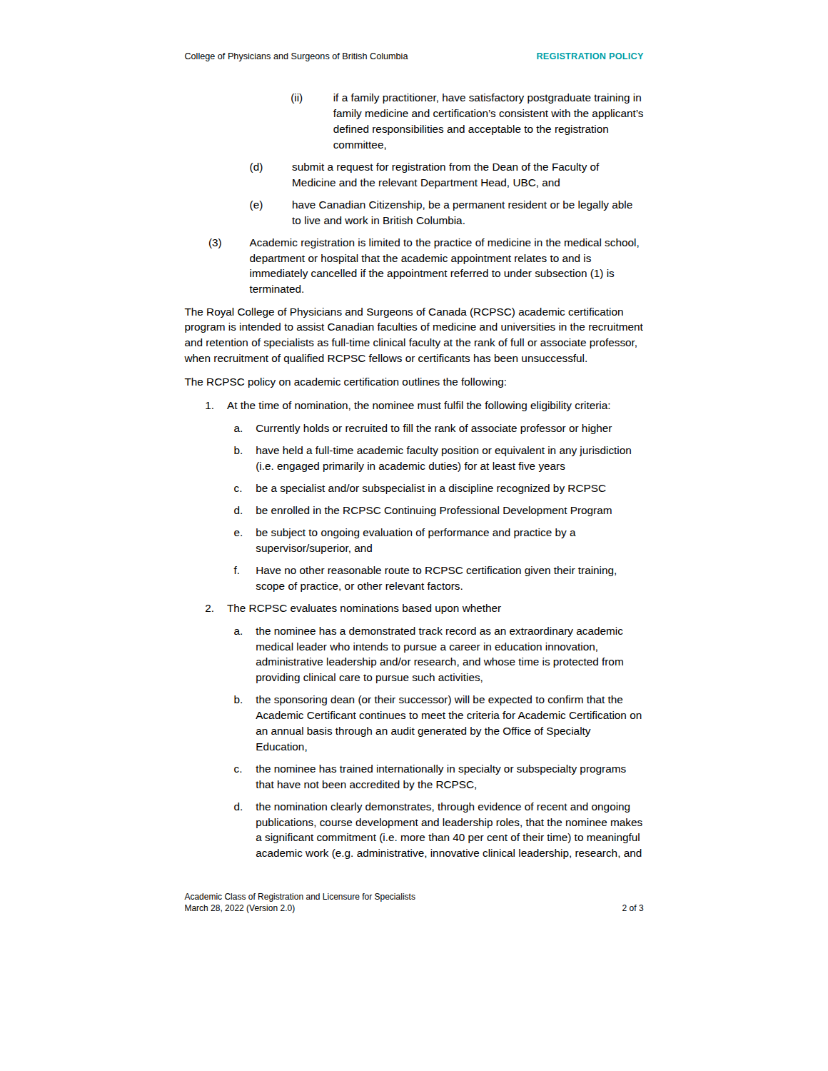College of Physicians and Surgeons of British Columbia
REGISTRATION POLICY
(ii)
if a family practitioner, have satisfactory postgraduate training in family medicine and certification’s consistent with the applicant’s defined responsibilities and acceptable to the registration committee,
(d)
submit a request for registration from the Dean of the Faculty of Medicine and the relevant Department Head, UBC, and
(e)
have Canadian Citizenship, be a permanent resident or be legally able to live and work in British Columbia.
(3)
Academic registration is limited to the practice of medicine in the medical school, department or hospital that the academic appointment relates to and is immediately cancelled if the appointment referred to under subsection (1) is terminated.
The Royal College of Physicians and Surgeons of Canada (RCPSC) academic certification program is intended to assist Canadian faculties of medicine and universities in the recruitment and retention of specialists as full-time clinical faculty at the rank of full or associate professor, when recruitment of qualified RCPSC fellows or certificants has been unsuccessful.
The RCPSC policy on academic certification outlines the following:
1.
At the time of nomination, the nominee must fulfil the following eligibility criteria:
a.
Currently holds or recruited to fill the rank of associate professor or higher
b.
have held a full-time academic faculty position or equivalent in any jurisdiction (i.e. engaged primarily in academic duties) for at least five years
c.
be a specialist and/or subspecialist in a discipline recognized by RCPSC
d.
be enrolled in the RCPSC Continuing Professional Development Program
e.
be subject to ongoing evaluation of performance and practice by a supervisor/superior, and
f.
Have no other reasonable route to RCPSC certification given their training, scope of practice, or other relevant factors.
2.
The RCPSC evaluates nominations based upon whether
a.
the nominee has a demonstrated track record as an extraordinary academic medical leader who intends to pursue a career in education innovation, administrative leadership and/or research, and whose time is protected from providing clinical care to pursue such activities,
b.
the sponsoring dean (or their successor) will be expected to confirm that the Academic Certificant continues to meet the criteria for Academic Certification on an annual basis through an audit generated by the Office of Specialty Education,
c.
the nominee has trained internationally in specialty or subspecialty programs that have not been accredited by the RCPSC,
d.
the nomination clearly demonstrates, through evidence of recent and ongoing publications, course development and leadership roles, that the nominee makes a significant commitment (i.e. more than 40 per cent of their time) to meaningful academic work (e.g. administrative, innovative clinical leadership, research, and
Academic Class of Registration and Licensure for Specialists
March 28, 2022 (Version 2.0)
2 of 3